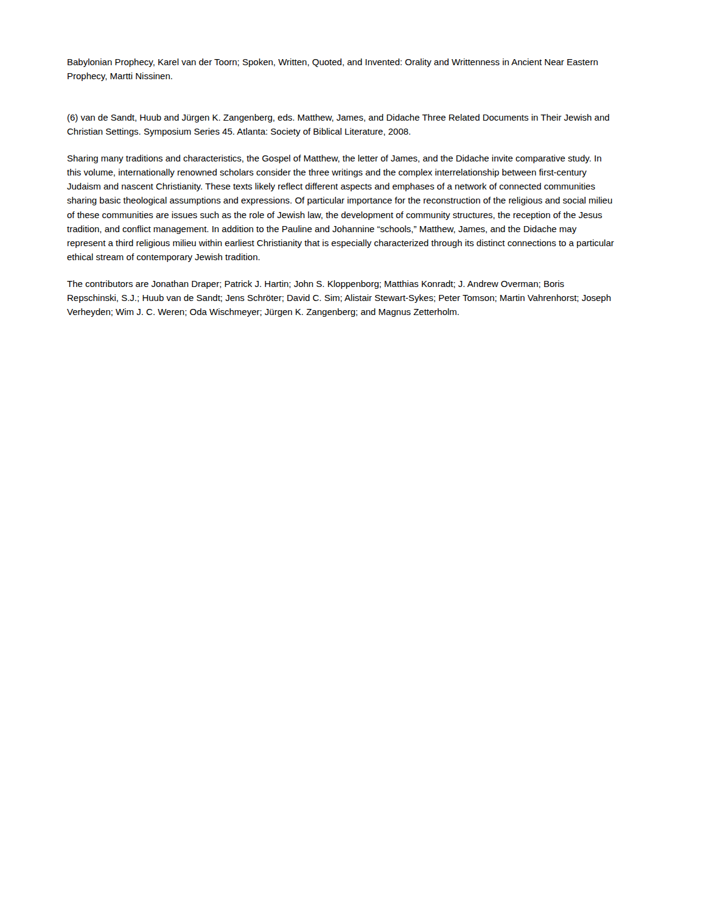Babylonian Prophecy, Karel van der Toorn; Spoken, Written, Quoted, and Invented: Orality and Writtenness in Ancient Near Eastern Prophecy, Martti Nissinen.
(6) van de Sandt, Huub and Jürgen K. Zangenberg, eds. Matthew, James, and Didache Three Related Documents in Their Jewish and Christian Settings. Symposium Series 45. Atlanta: Society of Biblical Literature, 2008.
Sharing many traditions and characteristics, the Gospel of Matthew, the letter of James, and the Didache invite comparative study. In this volume, internationally renowned scholars consider the three writings and the complex interrelationship between first-century Judaism and nascent Christianity. These texts likely reflect different aspects and emphases of a network of connected communities sharing basic theological assumptions and expressions. Of particular importance for the reconstruction of the religious and social milieu of these communities are issues such as the role of Jewish law, the development of community structures, the reception of the Jesus tradition, and conflict management. In addition to the Pauline and Johannine “schools,” Matthew, James, and the Didache may represent a third religious milieu within earliest Christianity that is especially characterized through its distinct connections to a particular ethical stream of contemporary Jewish tradition.
The contributors are Jonathan Draper; Patrick J. Hartin; John S. Kloppenborg; Matthias Konradt; J. Andrew Overman; Boris Repschinski, S.J.; Huub van de Sandt; Jens Schröter; David C. Sim; Alistair Stewart-Sykes; Peter Tomson; Martin Vahrenhorst; Joseph Verheyden; Wim J. C. Weren; Oda Wischmeyer; Jürgen K. Zangenberg; and Magnus Zetterholm.